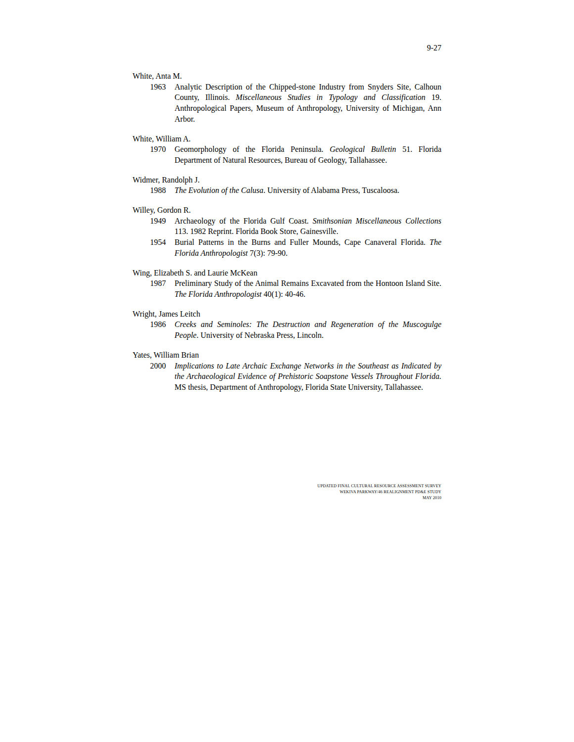9-27
White, Anta M.
1963
Analytic Description of the Chipped-stone Industry from Snyders Site, Calhoun County, Illinois. Miscellaneous Studies in Typology and Classification 19. Anthropological Papers, Museum of Anthropology, University of Michigan, Ann Arbor.
White, William A.
1970
Geomorphology of the Florida Peninsula. Geological Bulletin 51. Florida Department of Natural Resources, Bureau of Geology, Tallahassee.
Widmer, Randolph J.
1988
The Evolution of the Calusa. University of Alabama Press, Tuscaloosa.
Willey, Gordon R.
1949
Archaeology of the Florida Gulf Coast. Smithsonian Miscellaneous Collections 113. 1982 Reprint. Florida Book Store, Gainesville.
1954
Burial Patterns in the Burns and Fuller Mounds, Cape Canaveral Florida. The Florida Anthropologist 7(3): 79-90.
Wing, Elizabeth S. and Laurie McKean
1987
Preliminary Study of the Animal Remains Excavated from the Hontoon Island Site. The Florida Anthropologist 40(1): 40-46.
Wright, James Leitch
1986
Creeks and Seminoles: The Destruction and Regeneration of the Muscogulge People. University of Nebraska Press, Lincoln.
Yates, William Brian
2000
Implications to Late Archaic Exchange Networks in the Southeast as Indicated by the Archaeological Evidence of Prehistoric Soapstone Vessels Throughout Florida. MS thesis, Department of Anthropology, Florida State University, Tallahassee.
UPDATED FINAL CULTURAL RESOURCE ASSESSMENT SURVEY
WEKIVA PARKWAY/46 REALIGNMENT PD&E STUDY
MAY 2010